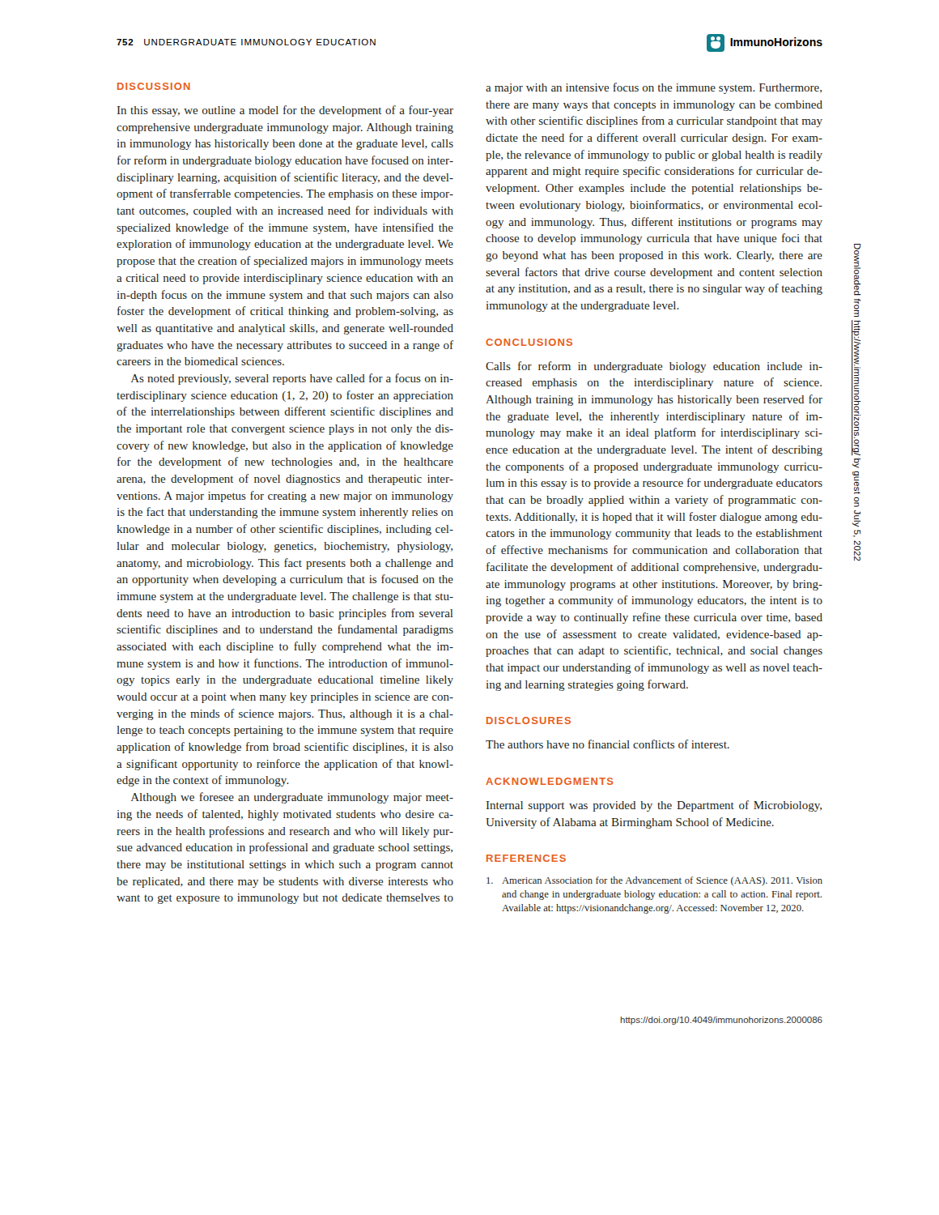752 Undergraduate Immunology Education
ImmunoHorizons
Downloaded from http://www.immunohorizons.org/ by guest on July 5, 2022
Discussion
In this essay, we outline a model for the development of a four-year comprehensive undergraduate immunology major. Although training in immunology has historically been done at the graduate level, calls for reform in undergraduate biology education have focused on interdisciplinary learning, acquisition of scientific literacy, and the development of transferrable competencies. The emphasis on these important outcomes, coupled with an increased need for individuals with specialized knowledge of the immune system, have intensified the exploration of immunology education at the undergraduate level. We propose that the creation of specialized majors in immunology meets a critical need to provide interdisciplinary science education with an in-depth focus on the immune system and that such majors can also foster the development of critical thinking and problem-solving, as well as quantitative and analytical skills, and generate well-rounded graduates who have the necessary attributes to succeed in a range of careers in the biomedical sciences.
As noted previously, several reports have called for a focus on interdisciplinary science education (1, 2, 20) to foster an appreciation of the interrelationships between different scientific disciplines and the important role that convergent science plays in not only the discovery of new knowledge, but also in the application of knowledge for the development of new technologies and, in the healthcare arena, the development of novel diagnostics and therapeutic interventions. A major impetus for creating a new major on immunology is the fact that understanding the immune system inherently relies on knowledge in a number of other scientific disciplines, including cellular and molecular biology, genetics, biochemistry, physiology, anatomy, and microbiology. This fact presents both a challenge and an opportunity when developing a curriculum that is focused on the immune system at the undergraduate level. The challenge is that students need to have an introduction to basic principles from several scientific disciplines and to understand the fundamental paradigms associated with each discipline to fully comprehend what the immune system is and how it functions. The introduction of immunology topics early in the undergraduate educational timeline likely would occur at a point when many key principles in science are converging in the minds of science majors. Thus, although it is a challenge to teach concepts pertaining to the immune system that require application of knowledge from broad scientific disciplines, it is also a significant opportunity to reinforce the application of that knowledge in the context of immunology.
Although we foresee an undergraduate immunology major meeting the needs of talented, highly motivated students who desire careers in the health professions and research and who will likely pursue advanced education in professional and graduate school settings, there may be institutional settings in which such a program cannot be replicated, and there may be students with diverse interests who want to get exposure to immunology but not dedicate themselves to a major with an intensive focus on the immune system. Furthermore, there are many ways that concepts in immunology can be combined with other scientific disciplines from a curricular standpoint that may dictate the need for a different overall curricular design. For example, the relevance of immunology to public or global health is readily apparent and might require specific considerations for curricular development. Other examples include the potential relationships between evolutionary biology, bioinformatics, or environmental ecology and immunology. Thus, different institutions or programs may choose to develop immunology curricula that have unique foci that go beyond what has been proposed in this work. Clearly, there are several factors that drive course development and content selection at any institution, and as a result, there is no singular way of teaching immunology at the undergraduate level.
Conclusions
Calls for reform in undergraduate biology education include increased emphasis on the interdisciplinary nature of science. Although training in immunology has historically been reserved for the graduate level, the inherently interdisciplinary nature of immunology may make it an ideal platform for interdisciplinary science education at the undergraduate level. The intent of describing the components of a proposed undergraduate immunology curriculum in this essay is to provide a resource for undergraduate educators that can be broadly applied within a variety of programmatic contexts. Additionally, it is hoped that it will foster dialogue among educators in the immunology community that leads to the establishment of effective mechanisms for communication and collaboration that facilitate the development of additional comprehensive, undergraduate immunology programs at other institutions. Moreover, by bringing together a community of immunology educators, the intent is to provide a way to continually refine these curricula over time, based on the use of assessment to create validated, evidence-based approaches that can adapt to scientific, technical, and social changes that impact our understanding of immunology as well as novel teaching and learning strategies going forward.
Disclosures
The authors have no financial conflicts of interest.
Acknowledgments
Internal support was provided by the Department of Microbiology, University of Alabama at Birmingham School of Medicine.
References
American Association for the Advancement of Science (AAAS). 2011. Vision and change in undergraduate biology education: a call to action. Final report. Available at: https://visionandchange.org/. Accessed: November 12, 2020.
https://doi.org/10.4049/immunohorizons.2000086